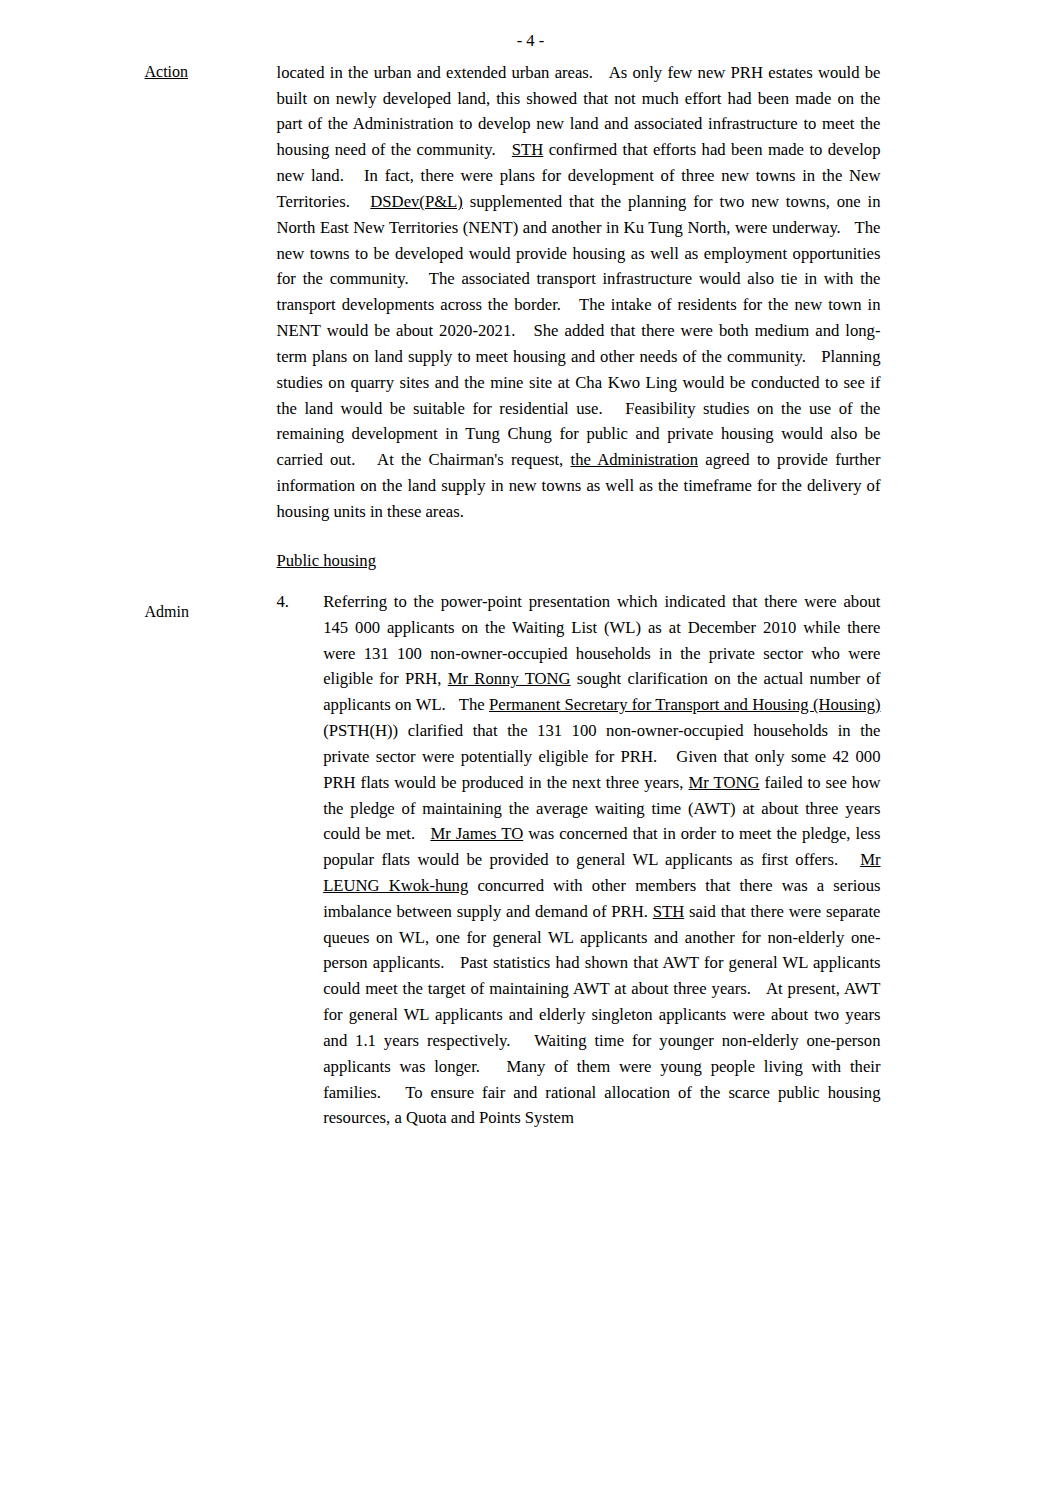- 4 -
Action
located in the urban and extended urban areas. As only few new PRH estates would be built on newly developed land, this showed that not much effort had been made on the part of the Administration to develop new land and associated infrastructure to meet the housing need of the community. STH confirmed that efforts had been made to develop new land. In fact, there were plans for development of three new towns in the New Territories. DSDev(P&L) supplemented that the planning for two new towns, one in North East New Territories (NENT) and another in Ku Tung North, were underway. The new towns to be developed would provide housing as well as employment opportunities for the community. The associated transport infrastructure would also tie in with the transport developments across the border. The intake of residents for the new town in NENT would be about 2020-2021. She added that there were both medium and long-term plans on land supply to meet housing and other needs of the community. Planning studies on quarry sites and the mine site at Cha Kwo Ling would be conducted to see if the land would be suitable for residential use. Feasibility studies on the use of the remaining development in Tung Chung for public and private housing would also be carried out. At the Chairman's request, the Administration agreed to provide further information on the land supply in new towns as well as the timeframe for the delivery of housing units in these areas.
Public housing
4.
Referring to the power-point presentation which indicated that there were about 145 000 applicants on the Waiting List (WL) as at December 2010 while there were 131 100 non-owner-occupied households in the private sector who were eligible for PRH, Mr Ronny TONG sought clarification on the actual number of applicants on WL. The Permanent Secretary for Transport and Housing (Housing) (PSTH(H)) clarified that the 131 100 non-owner-occupied households in the private sector were potentially eligible for PRH. Given that only some 42 000 PRH flats would be produced in the next three years, Mr TONG failed to see how the pledge of maintaining the average waiting time (AWT) at about three years could be met. Mr James TO was concerned that in order to meet the pledge, less popular flats would be provided to general WL applicants as first offers. Mr LEUNG Kwok-hung concurred with other members that there was a serious imbalance between supply and demand of PRH. STH said that there were separate queues on WL, one for general WL applicants and another for non-elderly one-person applicants. Past statistics had shown that AWT for general WL applicants could meet the target of maintaining AWT at about three years. At present, AWT for general WL applicants and elderly singleton applicants were about two years and 1.1 years respectively. Waiting time for younger non-elderly one-person applicants was longer. Many of them were young people living with their families. To ensure fair and rational allocation of the scarce public housing resources, a Quota and Points System
Admin